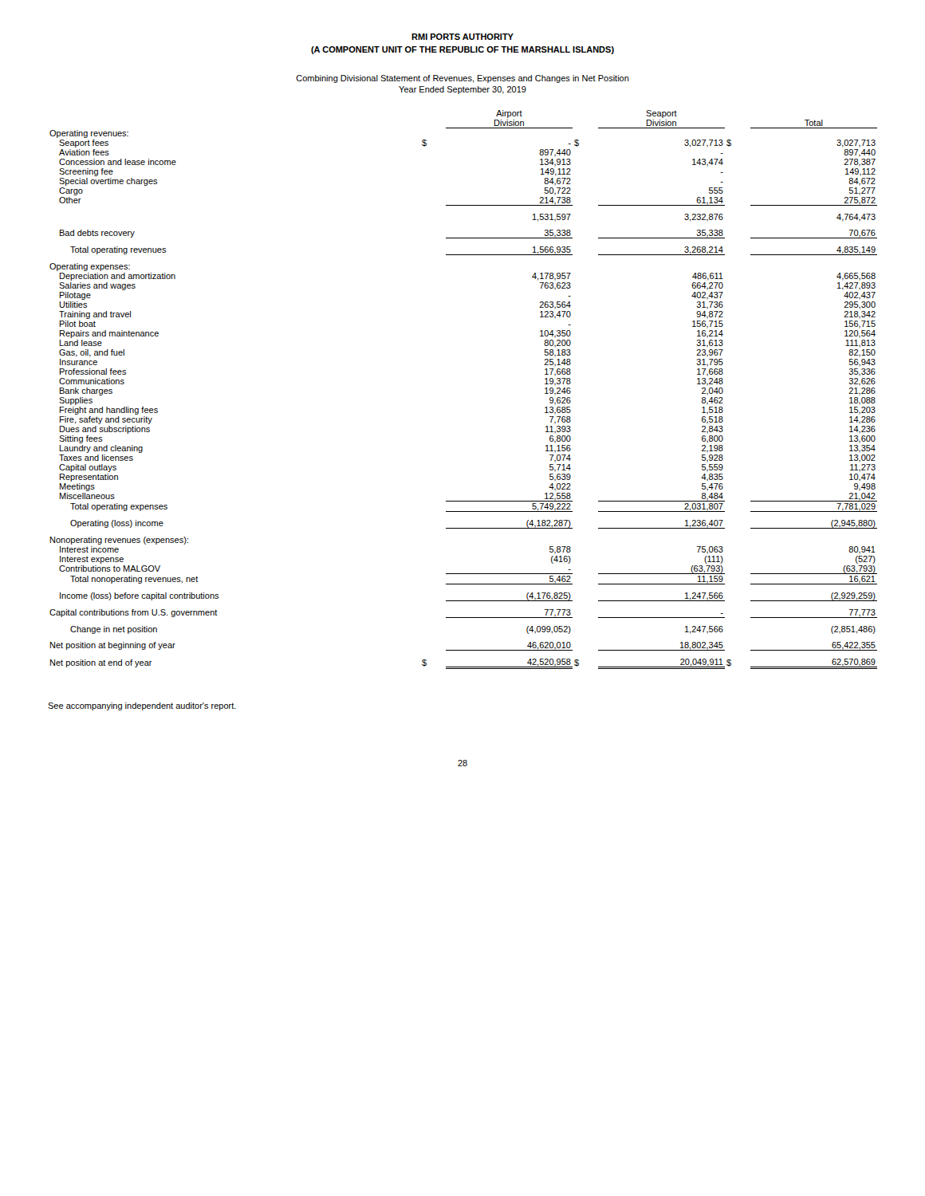RMI PORTS AUTHORITY
(A COMPONENT UNIT OF THE REPUBLIC OF THE MARSHALL ISLANDS)
Combining Divisional Statement of Revenues, Expenses and Changes in Net Position
Year Ended September 30, 2019
| | | Airport | | Seaport | | |
| --- | --- | --- | --- | --- | --- | --- |
| | | Division | | Division | | Total |
| Operating revenues: | | | | | | |
| Seaport fees | $ | - | $ | 3,027,713 | $ | 3,027,713 |
| Aviation fees | | 897,440 | | - | | 897,440 |
| Concession and lease income | | 134,913 | | 143,474 | | 278,387 |
| Screening fee | | 149,112 | | - | | 149,112 |
| Special overtime charges | | 84,672 | | - | | 84,672 |
| Cargo | | 50,722 | | 555 | | 51,277 |
| Other | | 214,738 | | 61,134 | | 275,872 |
| | | 1,531,597 | | 3,232,876 | | 4,764,473 |
| Bad debts recovery | | 35,338 | | 35,338 | | 70,676 |
| Total operating revenues | | 1,566,935 | | 3,268,214 | | 4,835,149 |
| Operating expenses: | | | | | | |
| Depreciation and amortization | | 4,178,957 | | 486,611 | | 4,665,568 |
| Salaries and wages | | 763,623 | | 664,270 | | 1,427,893 |
| Pilotage | | - | | 402,437 | | 402,437 |
| Utilities | | 263,564 | | 31,736 | | 295,300 |
| Training and travel | | 123,470 | | 94,872 | | 218,342 |
| Pilot boat | | - | | 156,715 | | 156,715 |
| Repairs and maintenance | | 104,350 | | 16,214 | | 120,564 |
| Land lease | | 80,200 | | 31,613 | | 111,813 |
| Gas, oil, and fuel | | 58,183 | | 23,967 | | 82,150 |
| Insurance | | 25,148 | | 31,795 | | 56,943 |
| Professional fees | | 17,668 | | 17,668 | | 35,336 |
| Communications | | 19,378 | | 13,248 | | 32,626 |
| Bank charges | | 19,246 | | 2,040 | | 21,286 |
| Supplies | | 9,626 | | 8,462 | | 18,088 |
| Freight and handling fees | | 13,685 | | 1,518 | | 15,203 |
| Fire, safety and security | | 7,768 | | 6,518 | | 14,286 |
| Dues and subscriptions | | 11,393 | | 2,843 | | 14,236 |
| Sitting fees | | 6,800 | | 6,800 | | 13,600 |
| Laundry and cleaning | | 11,156 | | 2,198 | | 13,354 |
| Taxes and licenses | | 7,074 | | 5,928 | | 13,002 |
| Capital outlays | | 5,714 | | 5,559 | | 11,273 |
| Representation | | 5,639 | | 4,835 | | 10,474 |
| Meetings | | 4,022 | | 5,476 | | 9,498 |
| Miscellaneous | | 12,558 | | 8,484 | | 21,042 |
| Total operating expenses | | 5,749,222 | | 2,031,807 | | 7,781,029 |
| Operating (loss) income | | (4,182,287) | | 1,236,407 | | (2,945,880) |
| Nonoperating revenues (expenses): | | | | | | |
| Interest income | | 5,878 | | 75,063 | | 80,941 |
| Interest expense | | (416) | | (111) | | (527) |
| Contributions to MALGOV | | - | | (63,793) | | (63,793) |
| Total nonoperating revenues, net | | 5,462 | | 11,159 | | 16,621 |
| Income (loss) before capital contributions | | (4,176,825) | | 1,247,566 | | (2,929,259) |
| Capital contributions from U.S. government | | 77,773 | | - | | 77,773 |
| Change in net position | | (4,099,052) | | 1,247,566 | | (2,851,486) |
| Net position at beginning of year | | 46,620,010 | | 18,802,345 | | 65,422,355 |
| Net position at end of year | $ | 42,520,958 | $ | 20,049,911 | $ | 62,570,869 |
See accompanying independent auditor's report.
28